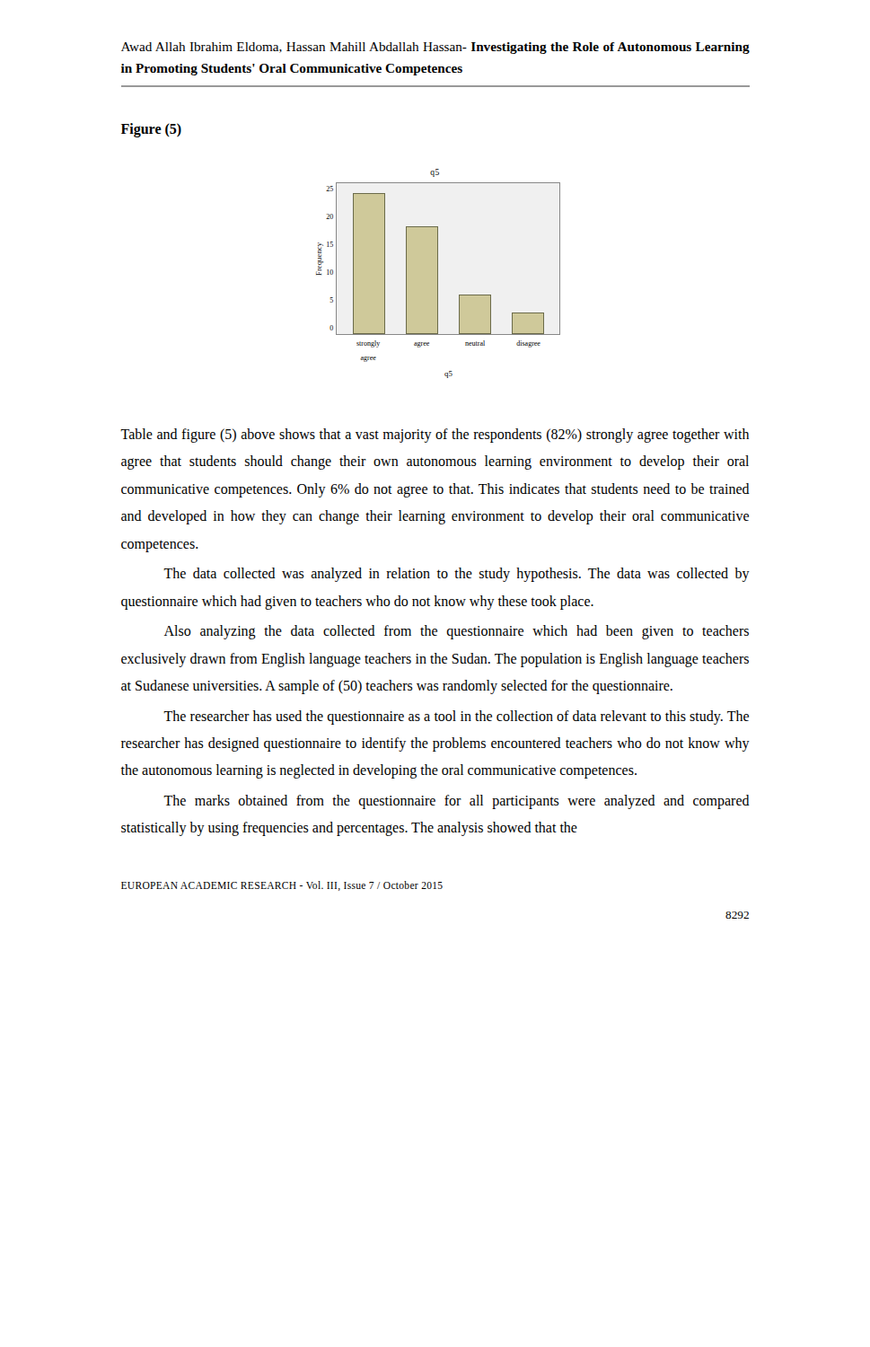Awad Allah Ibrahim Eldoma, Hassan Mahill Abdallah Hassan- Investigating the Role of Autonomous Learning in Promoting Students' Oral Communicative Competences
Figure (5)
q5
Frequency
25 20 15 10 5 0
strongly agree agree neutral disagree
q5
Table and figure (5) above shows that a vast majority of the respondents (82%) strongly agree together with agree that students should change their own autonomous learning environment to develop their oral communicative competences. Only 6% do not agree to that. This indicates that students need to be trained and developed in how they can change their learning environment to develop their oral communicative competences.
The data collected was analyzed in relation to the study hypothesis. The data was collected by questionnaire which had given to teachers who do not know why these took place.
Also analyzing the data collected from the questionnaire which had been given to teachers exclusively drawn from English language teachers in the Sudan. The population is English language teachers at Sudanese universities. A sample of (50) teachers was randomly selected for the questionnaire.
The researcher has used the questionnaire as a tool in the collection of data relevant to this study. The researcher has designed questionnaire to identify the problems encountered teachers who do not know why the autonomous learning is neglected in developing the oral communicative competences.
The marks obtained from the questionnaire for all participants were analyzed and compared statistically by using frequencies and percentages. The analysis showed that the
EUROPEAN ACADEMIC RESEARCH - Vol. III, Issue 7 / October 2015
8292